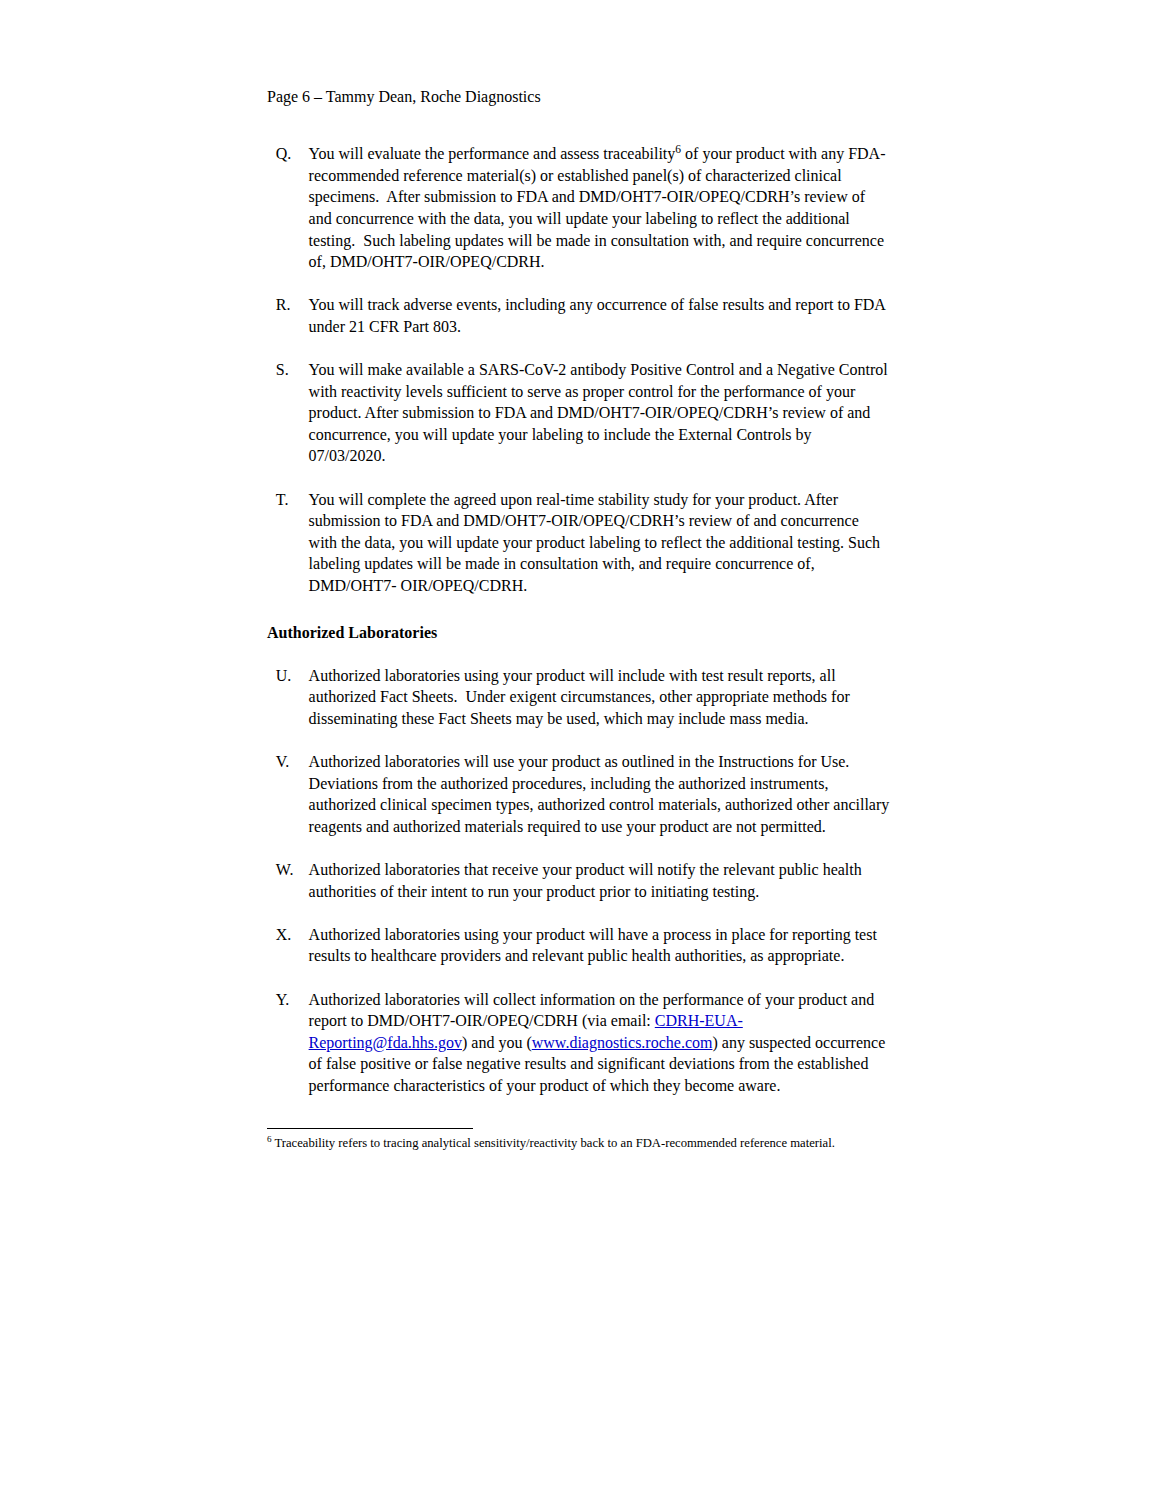Page 6 – Tammy Dean, Roche Diagnostics
Q. You will evaluate the performance and assess traceability6 of your product with any FDA-recommended reference material(s) or established panel(s) of characterized clinical specimens. After submission to FDA and DMD/OHT7-OIR/OPEQ/CDRH’s review of and concurrence with the data, you will update your labeling to reflect the additional testing. Such labeling updates will be made in consultation with, and require concurrence of, DMD/OHT7-OIR/OPEQ/CDRH.
R. You will track adverse events, including any occurrence of false results and report to FDA under 21 CFR Part 803.
S. You will make available a SARS-CoV-2 antibody Positive Control and a Negative Control with reactivity levels sufficient to serve as proper control for the performance of your product. After submission to FDA and DMD/OHT7-OIR/OPEQ/CDRH’s review of and concurrence, you will update your labeling to include the External Controls by 07/03/2020.
T. You will complete the agreed upon real-time stability study for your product. After submission to FDA and DMD/OHT7-OIR/OPEQ/CDRH’s review of and concurrence with the data, you will update your product labeling to reflect the additional testing. Such labeling updates will be made in consultation with, and require concurrence of, DMD/OHT7- OIR/OPEQ/CDRH.
Authorized Laboratories
U. Authorized laboratories using your product will include with test result reports, all authorized Fact Sheets. Under exigent circumstances, other appropriate methods for disseminating these Fact Sheets may be used, which may include mass media.
V. Authorized laboratories will use your product as outlined in the Instructions for Use. Deviations from the authorized procedures, including the authorized instruments, authorized clinical specimen types, authorized control materials, authorized other ancillary reagents and authorized materials required to use your product are not permitted.
W. Authorized laboratories that receive your product will notify the relevant public health authorities of their intent to run your product prior to initiating testing.
X. Authorized laboratories using your product will have a process in place for reporting test results to healthcare providers and relevant public health authorities, as appropriate.
Y. Authorized laboratories will collect information on the performance of your product and report to DMD/OHT7-OIR/OPEQ/CDRH (via email: CDRH-EUA-Reporting@fda.hhs.gov) and you (www.diagnostics.roche.com) any suspected occurrence of false positive or false negative results and significant deviations from the established performance characteristics of your product of which they become aware.
6 Traceability refers to tracing analytical sensitivity/reactivity back to an FDA-recommended reference material.